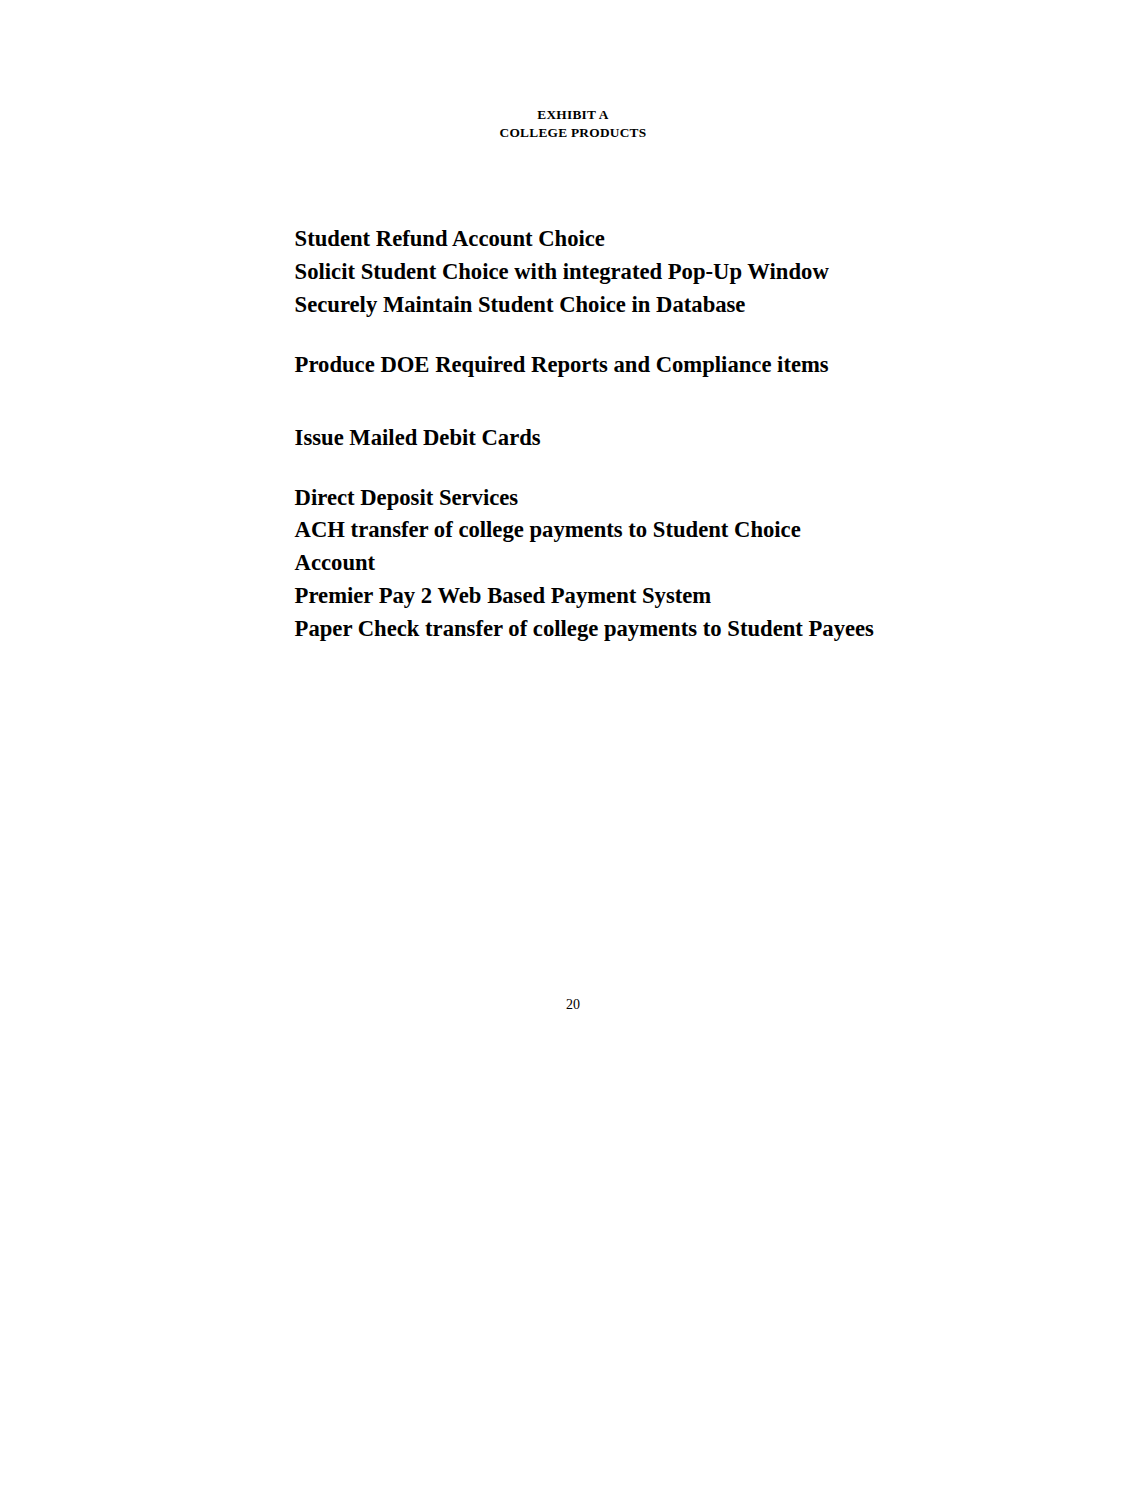EXHIBIT A
COLLEGE PRODUCTS
Student Refund Account Choice
Solicit Student Choice with integrated Pop-Up Window
Securely Maintain Student Choice in Database
Produce DOE Required Reports and Compliance items
Issue Mailed Debit Cards
Direct Deposit Services
ACH transfer of college payments to Student Choice Account
Premier Pay 2 Web Based Payment System
Paper Check transfer of college payments to Student Payees
20